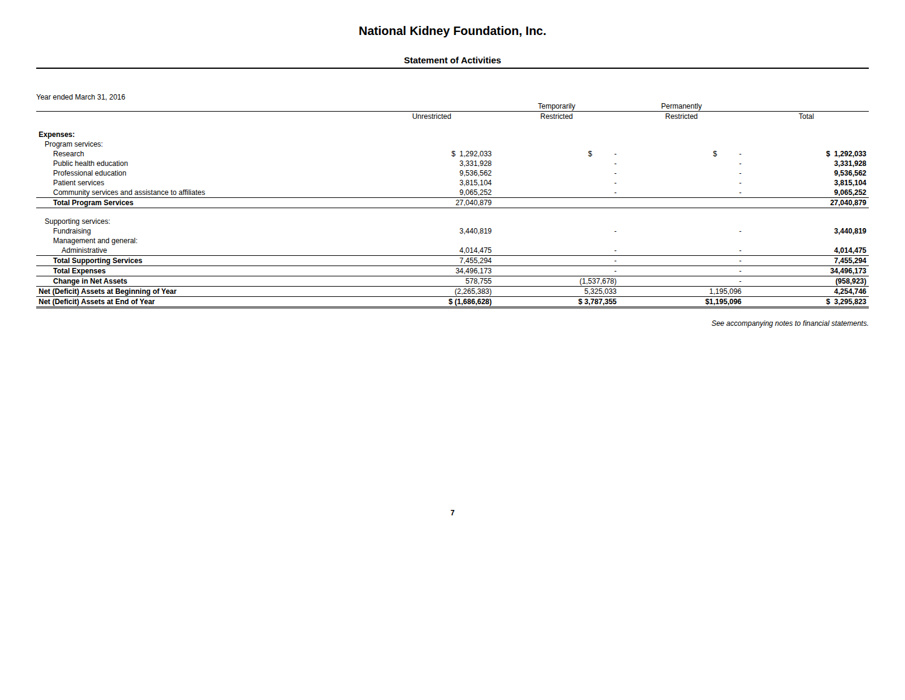National Kidney Foundation, Inc.
Statement of Activities
Year ended March 31, 2016
| | | Temporarily | Permanently | |
| --- | --- | --- | --- | --- |
| | Unrestricted | Restricted | Restricted | Total |
| Expenses: | | | | |
| Program services: | | | | |
| Research | $ 1,292,033 | $ - | $ - | $ 1,292,033 |
| Public health education | 3,331,928 | - | - | 3,331,928 |
| Professional education | 9,536,562 | - | - | 9,536,562 |
| Patient services | 3,815,104 | - | - | 3,815,104 |
| Community services and assistance to affiliates | 9,065,252 | - | - | 9,065,252 |
| Total Program Services | 27,040,879 | | | 27,040,879 |
| Supporting services: | | | | |
| Fundraising | 3,440,819 | - | - | 3,440,819 |
| Management and general: | | | | |
| Administrative | 4,014,475 | - | - | 4,014,475 |
| Total Supporting Services | 7,455,294 | - | - | 7,455,294 |
| Total Expenses | 34,496,173 | - | - | 34,496,173 |
| Change in Net Assets | 578,755 | (1,537,678) | - | (958,923) |
| Net (Deficit) Assets at Beginning of Year | (2,265,383) | 5,325,033 | 1,195,096 | 4,254,746 |
| Net (Deficit) Assets at End of Year | $ (1,686,628) | $ 3,787,355 | $1,195,096 | $ 3,295,823 |
See accompanying notes to financial statements.
7